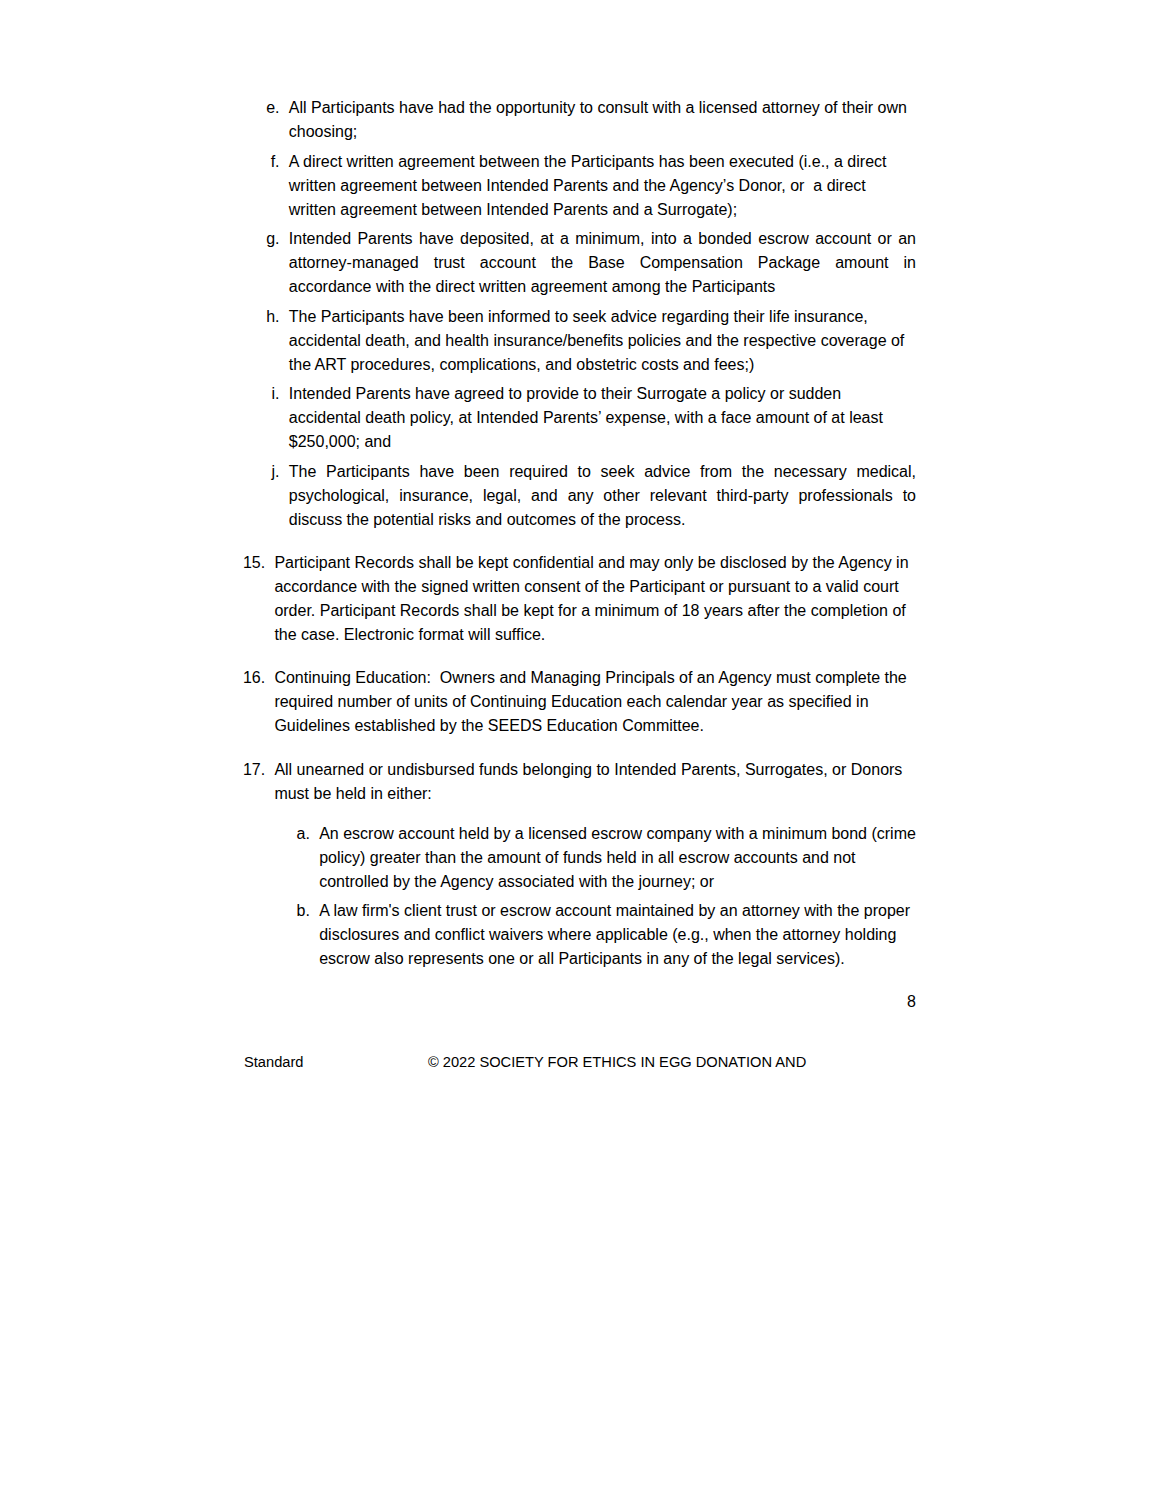All Participants have had the opportunity to consult with a licensed attorney of their own choosing;
A direct written agreement between the Participants has been executed (i.e., a direct written agreement between Intended Parents and the Agency’s Donor, or a direct written agreement between Intended Parents and a Surrogate);
Intended Parents have deposited, at a minimum, into a bonded escrow account or an attorney-managed trust account the Base Compensation Package amount in accordance with the direct written agreement among the Participants
The Participants have been informed to seek advice regarding their life insurance, accidental death, and health insurance/benefits policies and the respective coverage of the ART procedures, complications, and obstetric costs and fees;)
Intended Parents have agreed to provide to their Surrogate a policy or sudden accidental death policy, at Intended Parents’ expense, with a face amount of at least $250,000; and
The Participants have been required to seek advice from the necessary medical, psychological, insurance, legal, and any other relevant third-party professionals to discuss the potential risks and outcomes of the process.
Participant Records shall be kept confidential and may only be disclosed by the Agency in accordance with the signed written consent of the Participant or pursuant to a valid court order. Participant Records shall be kept for a minimum of 18 years after the completion of the case. Electronic format will suffice.
Continuing Education: Owners and Managing Principals of an Agency must complete the required number of units of Continuing Education each calendar year as specified in Guidelines established by the SEEDS Education Committee.
All unearned or undisbursed funds belonging to Intended Parents, Surrogates, or Donors must be held in either:
An escrow account held by a licensed escrow company with a minimum bond (crime policy) greater than the amount of funds held in all escrow accounts and not controlled by the Agency associated with the journey; or
A law firm's client trust or escrow account maintained by an attorney with the proper disclosures and conflict waivers where applicable (e.g., when the attorney holding escrow also represents one or all Participants in any of the legal services).
8
Standard
© 2022 SOCIETY FOR ETHICS IN EGG DONATION AND